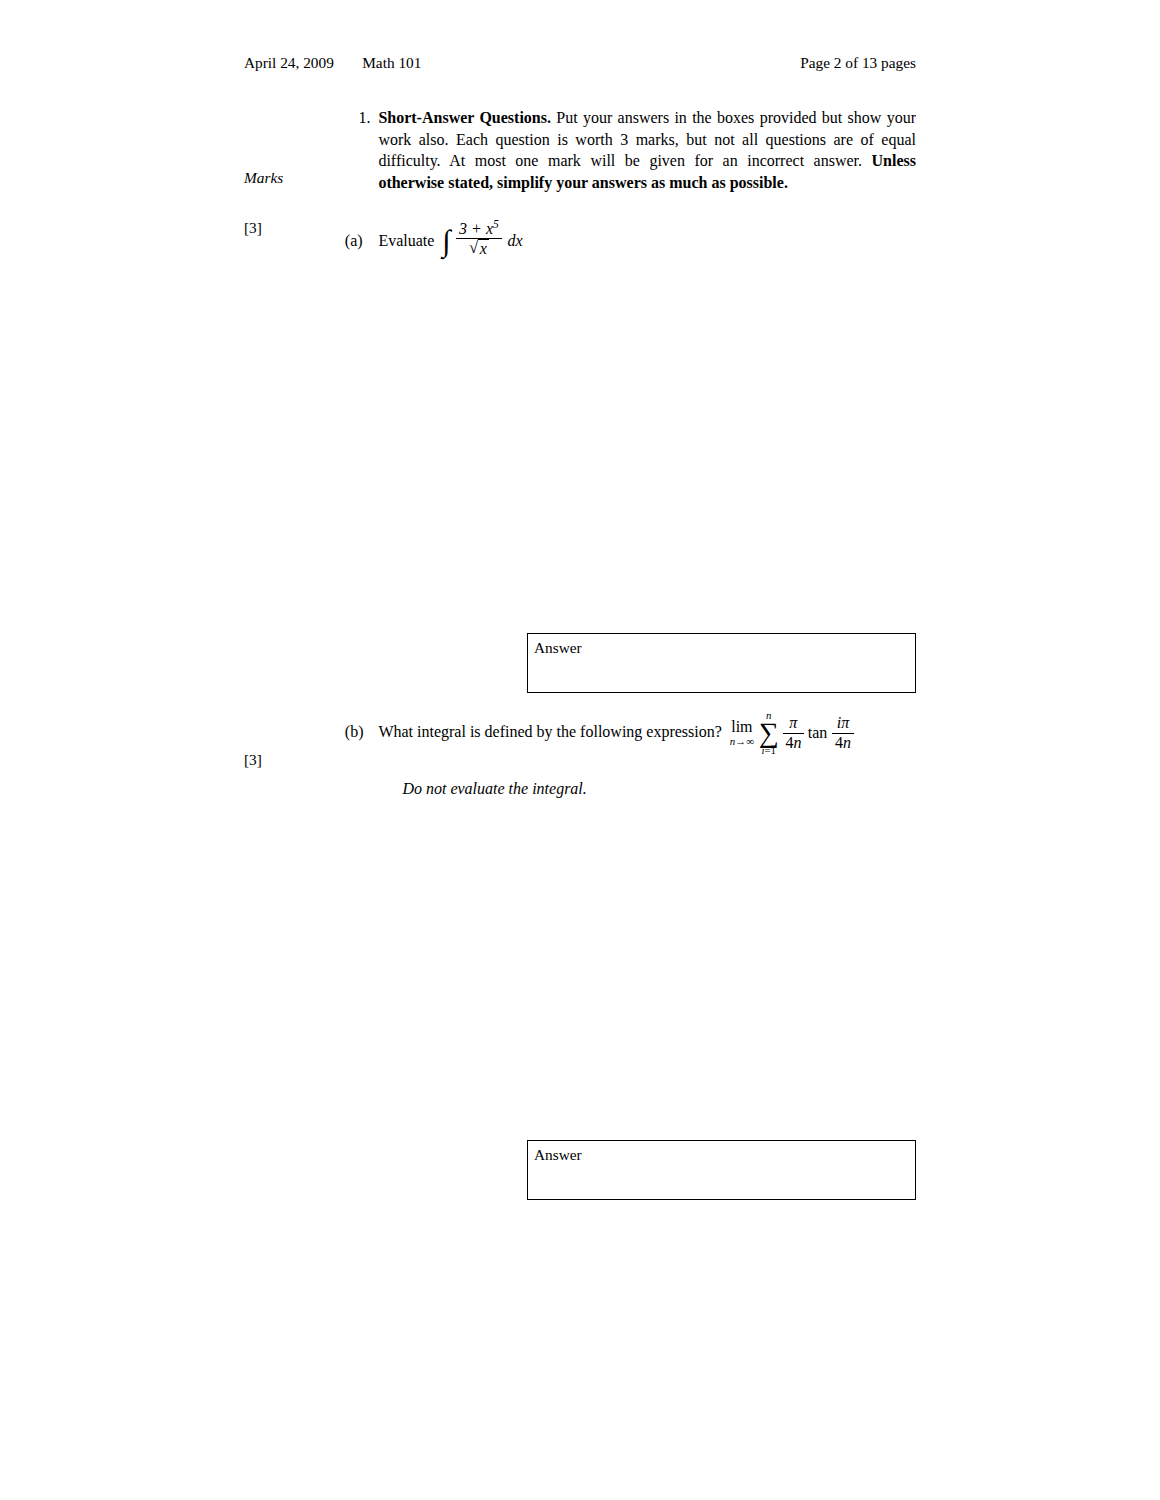April 24, 2009 Math 101
Page 2 of 13 pages
Marks
1.
Short-Answer Questions. Put your answers in the boxes provided but show your work also. Each question is worth 3 marks, but not all questions are of equal difficulty. At most one mark will be given for an incorrect answer. Unless otherwise stated, simplify your answers as much as possible.
[3]
(a)
Evaluate ∫3 + x5 x dx
Answer
[3]
(b)
What integral is defined by the following expression? lim n→∞ n ∑ i=1 π 4n tan iπ 4n
Do not evaluate the integral.
Answer